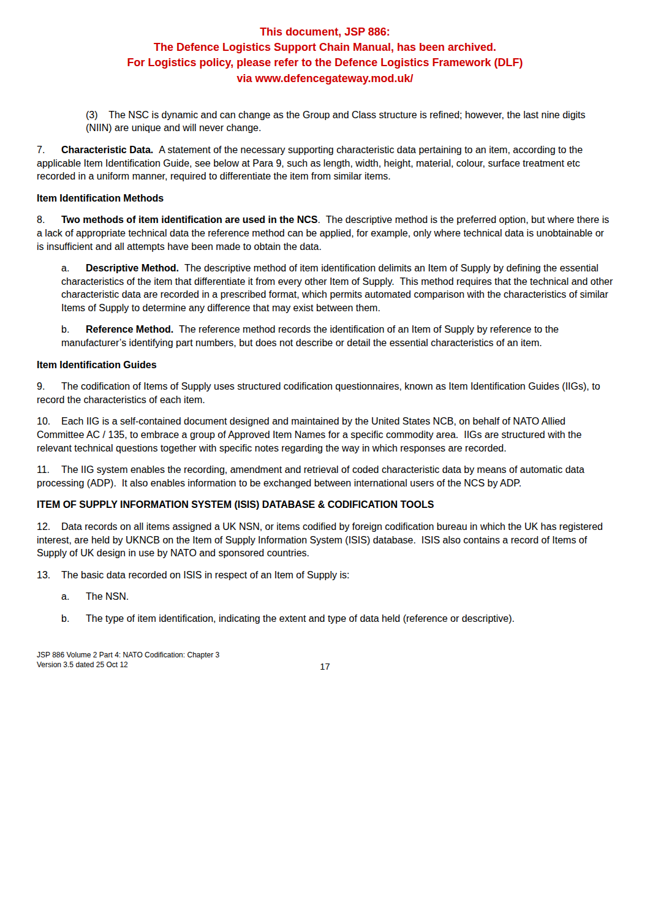This document, JSP 886:
The Defence Logistics Support Chain Manual, has been archived.
For Logistics policy, please refer to the Defence Logistics Framework (DLF)
via www.defencegateway.mod.uk/
(3) The NSC is dynamic and can change as the Group and Class structure is refined; however, the last nine digits (NIIN) are unique and will never change.
7. Characteristic Data. A statement of the necessary supporting characteristic data pertaining to an item, according to the applicable Item Identification Guide, see below at Para 9, such as length, width, height, material, colour, surface treatment etc recorded in a uniform manner, required to differentiate the item from similar items.
Item Identification Methods
8. Two methods of item identification are used in the NCS. The descriptive method is the preferred option, but where there is a lack of appropriate technical data the reference method can be applied, for example, only where technical data is unobtainable or is insufficient and all attempts have been made to obtain the data.
a. Descriptive Method. The descriptive method of item identification delimits an Item of Supply by defining the essential characteristics of the item that differentiate it from every other Item of Supply. This method requires that the technical and other characteristic data are recorded in a prescribed format, which permits automated comparison with the characteristics of similar Items of Supply to determine any difference that may exist between them.
b. Reference Method. The reference method records the identification of an Item of Supply by reference to the manufacturer’s identifying part numbers, but does not describe or detail the essential characteristics of an item.
Item Identification Guides
9. The codification of Items of Supply uses structured codification questionnaires, known as Item Identification Guides (IIGs), to record the characteristics of each item.
10. Each IIG is a self-contained document designed and maintained by the United States NCB, on behalf of NATO Allied Committee AC / 135, to embrace a group of Approved Item Names for a specific commodity area. IIGs are structured with the relevant technical questions together with specific notes regarding the way in which responses are recorded.
11. The IIG system enables the recording, amendment and retrieval of coded characteristic data by means of automatic data processing (ADP). It also enables information to be exchanged between international users of the NCS by ADP.
ITEM OF SUPPLY INFORMATION SYSTEM (ISIS) DATABASE & CODIFICATION TOOLS
12. Data records on all items assigned a UK NSN, or items codified by foreign codification bureau in which the UK has registered interest, are held by UKNCB on the Item of Supply Information System (ISIS) database. ISIS also contains a record of Items of Supply of UK design in use by NATO and sponsored countries.
13. The basic data recorded on ISIS in respect of an Item of Supply is:
a. The NSN.
b. The type of item identification, indicating the extent and type of data held (reference or descriptive).
JSP 886 Volume 2 Part 4: NATO Codification: Chapter 3
Version 3.5 dated 25 Oct 12
17